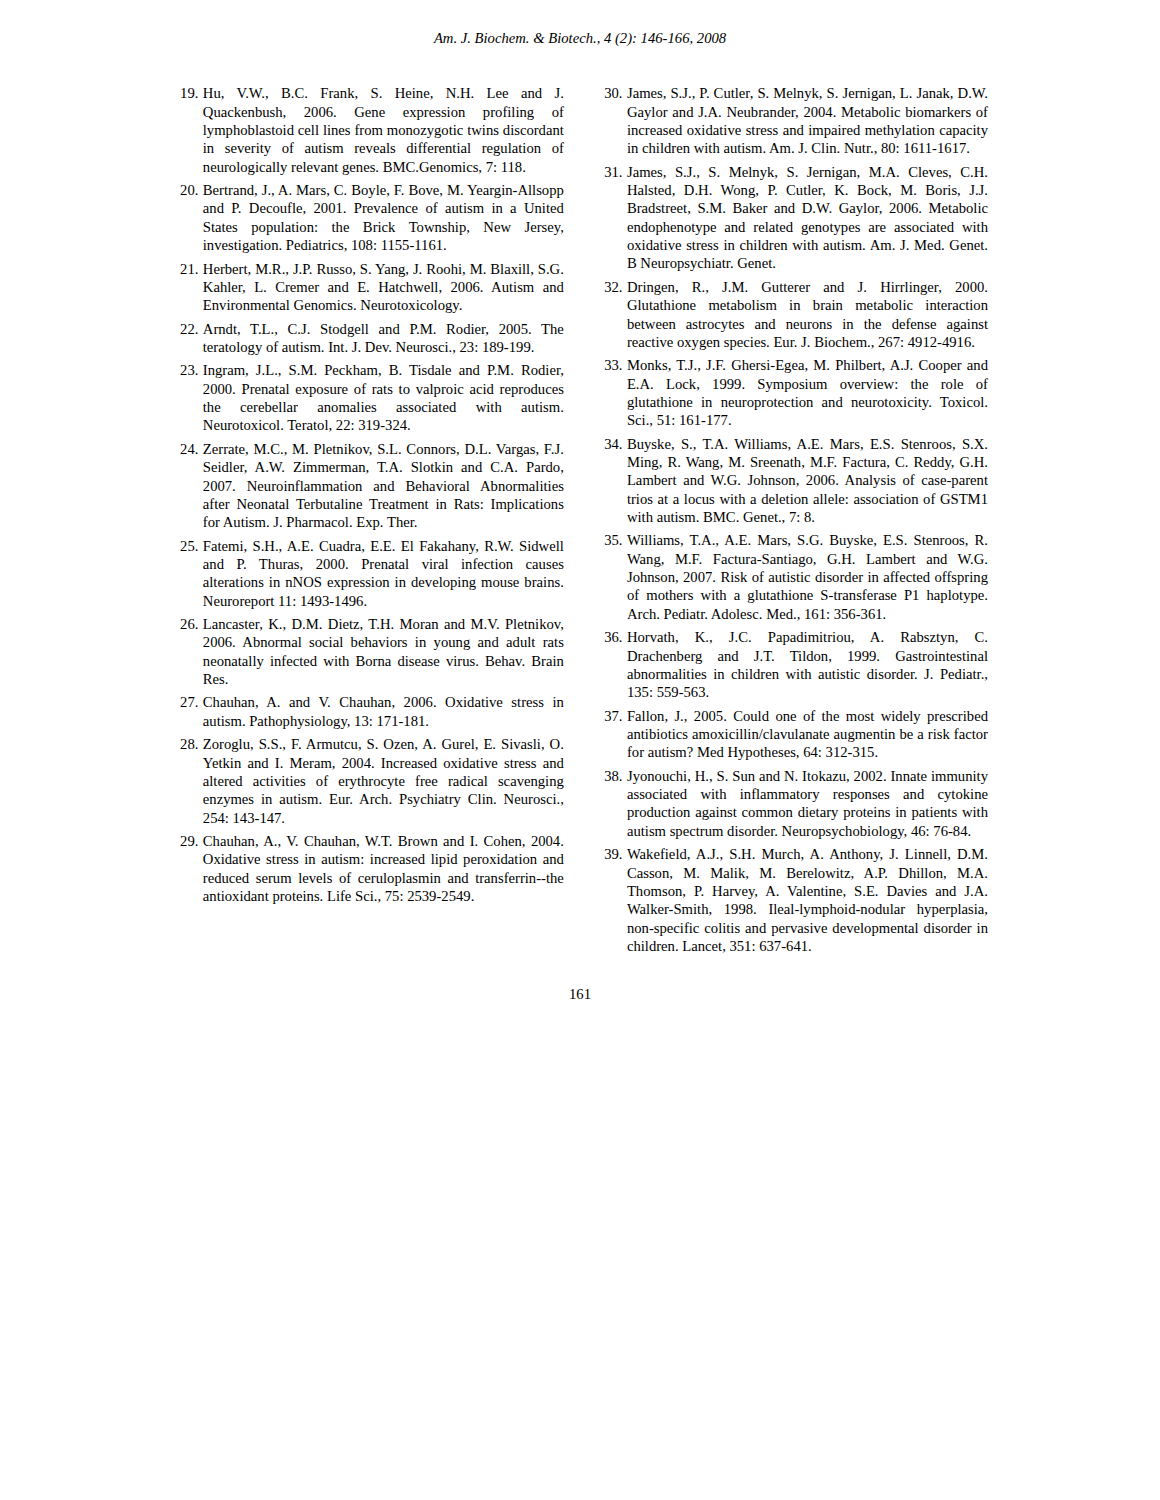Am. J. Biochem. & Biotech., 4 (2): 146-166, 2008
19. Hu, V.W., B.C. Frank, S. Heine, N.H. Lee and J. Quackenbush, 2006. Gene expression profiling of lymphoblastoid cell lines from monozygotic twins discordant in severity of autism reveals differential regulation of neurologically relevant genes. BMC.Genomics, 7: 118.
20. Bertrand, J., A. Mars, C. Boyle, F. Bove, M. Yeargin-Allsopp and P. Decoufle, 2001. Prevalence of autism in a United States population: the Brick Township, New Jersey, investigation. Pediatrics, 108: 1155-1161.
21. Herbert, M.R., J.P. Russo, S. Yang, J. Roohi, M. Blaxill, S.G. Kahler, L. Cremer and E. Hatchwell, 2006. Autism and Environmental Genomics. Neurotoxicology.
22. Arndt, T.L., C.J. Stodgell and P.M. Rodier, 2005. The teratology of autism. Int. J. Dev. Neurosci., 23: 189-199.
23. Ingram, J.L., S.M. Peckham, B. Tisdale and P.M. Rodier, 2000. Prenatal exposure of rats to valproic acid reproduces the cerebellar anomalies associated with autism. Neurotoxicol. Teratol, 22: 319-324.
24. Zerrate, M.C., M. Pletnikov, S.L. Connors, D.L. Vargas, F.J. Seidler, A.W. Zimmerman, T.A. Slotkin and C.A. Pardo, 2007. Neuroinflammation and Behavioral Abnormalities after Neonatal Terbutaline Treatment in Rats: Implications for Autism. J. Pharmacol. Exp. Ther.
25. Fatemi, S.H., A.E. Cuadra, E.E. El Fakahany, R.W. Sidwell and P. Thuras, 2000. Prenatal viral infection causes alterations in nNOS expression in developing mouse brains. Neuroreport 11: 1493-1496.
26. Lancaster, K., D.M. Dietz, T.H. Moran and M.V. Pletnikov, 2006. Abnormal social behaviors in young and adult rats neonatally infected with Borna disease virus. Behav. Brain Res.
27. Chauhan, A. and V. Chauhan, 2006. Oxidative stress in autism. Pathophysiology, 13: 171-181.
28. Zoroglu, S.S., F. Armutcu, S. Ozen, A. Gurel, E. Sivasli, O. Yetkin and I. Meram, 2004. Increased oxidative stress and altered activities of erythrocyte free radical scavenging enzymes in autism. Eur. Arch. Psychiatry Clin. Neurosci., 254: 143-147.
29. Chauhan, A., V. Chauhan, W.T. Brown and I. Cohen, 2004. Oxidative stress in autism: increased lipid peroxidation and reduced serum levels of ceruloplasmin and transferrin--the antioxidant proteins. Life Sci., 75: 2539-2549.
30. James, S.J., P. Cutler, S. Melnyk, S. Jernigan, L. Janak, D.W. Gaylor and J.A. Neubrander, 2004. Metabolic biomarkers of increased oxidative stress and impaired methylation capacity in children with autism. Am. J. Clin. Nutr., 80: 1611-1617.
31. James, S.J., S. Melnyk, S. Jernigan, M.A. Cleves, C.H. Halsted, D.H. Wong, P. Cutler, K. Bock, M. Boris, J.J. Bradstreet, S.M. Baker and D.W. Gaylor, 2006. Metabolic endophenotype and related genotypes are associated with oxidative stress in children with autism. Am. J. Med. Genet. B Neuropsychiatr. Genet.
32. Dringen, R., J.M. Gutterer and J. Hirrlinger, 2000. Glutathione metabolism in brain metabolic interaction between astrocytes and neurons in the defense against reactive oxygen species. Eur. J. Biochem., 267: 4912-4916.
33. Monks, T.J., J.F. Ghersi-Egea, M. Philbert, A.J. Cooper and E.A. Lock, 1999. Symposium overview: the role of glutathione in neuroprotection and neurotoxicity. Toxicol. Sci., 51: 161-177.
34. Buyske, S., T.A. Williams, A.E. Mars, E.S. Stenroos, S.X. Ming, R. Wang, M. Sreenath, M.F. Factura, C. Reddy, G.H. Lambert and W.G. Johnson, 2006. Analysis of case-parent trios at a locus with a deletion allele: association of GSTM1 with autism. BMC. Genet., 7: 8.
35. Williams, T.A., A.E. Mars, S.G. Buyske, E.S. Stenroos, R. Wang, M.F. Factura-Santiago, G.H. Lambert and W.G. Johnson, 2007. Risk of autistic disorder in affected offspring of mothers with a glutathione S-transferase P1 haplotype. Arch. Pediatr. Adolesc. Med., 161: 356-361.
36. Horvath, K., J.C. Papadimitriou, A. Rabsztyn, C. Drachenberg and J.T. Tildon, 1999. Gastrointestinal abnormalities in children with autistic disorder. J. Pediatr., 135: 559-563.
37. Fallon, J., 2005. Could one of the most widely prescribed antibiotics amoxicillin/clavulanate augmentin be a risk factor for autism? Med Hypotheses, 64: 312-315.
38. Jyonouchi, H., S. Sun and N. Itokazu, 2002. Innate immunity associated with inflammatory responses and cytokine production against common dietary proteins in patients with autism spectrum disorder. Neuropsychobiology, 46: 76-84.
39. Wakefield, A.J., S.H. Murch, A. Anthony, J. Linnell, D.M. Casson, M. Malik, M. Berelowitz, A.P. Dhillon, M.A. Thomson, P. Harvey, A. Valentine, S.E. Davies and J.A. Walker-Smith, 1998. Ileal-lymphoid-nodular hyperplasia, non-specific colitis and pervasive developmental disorder in children. Lancet, 351: 637-641.
161